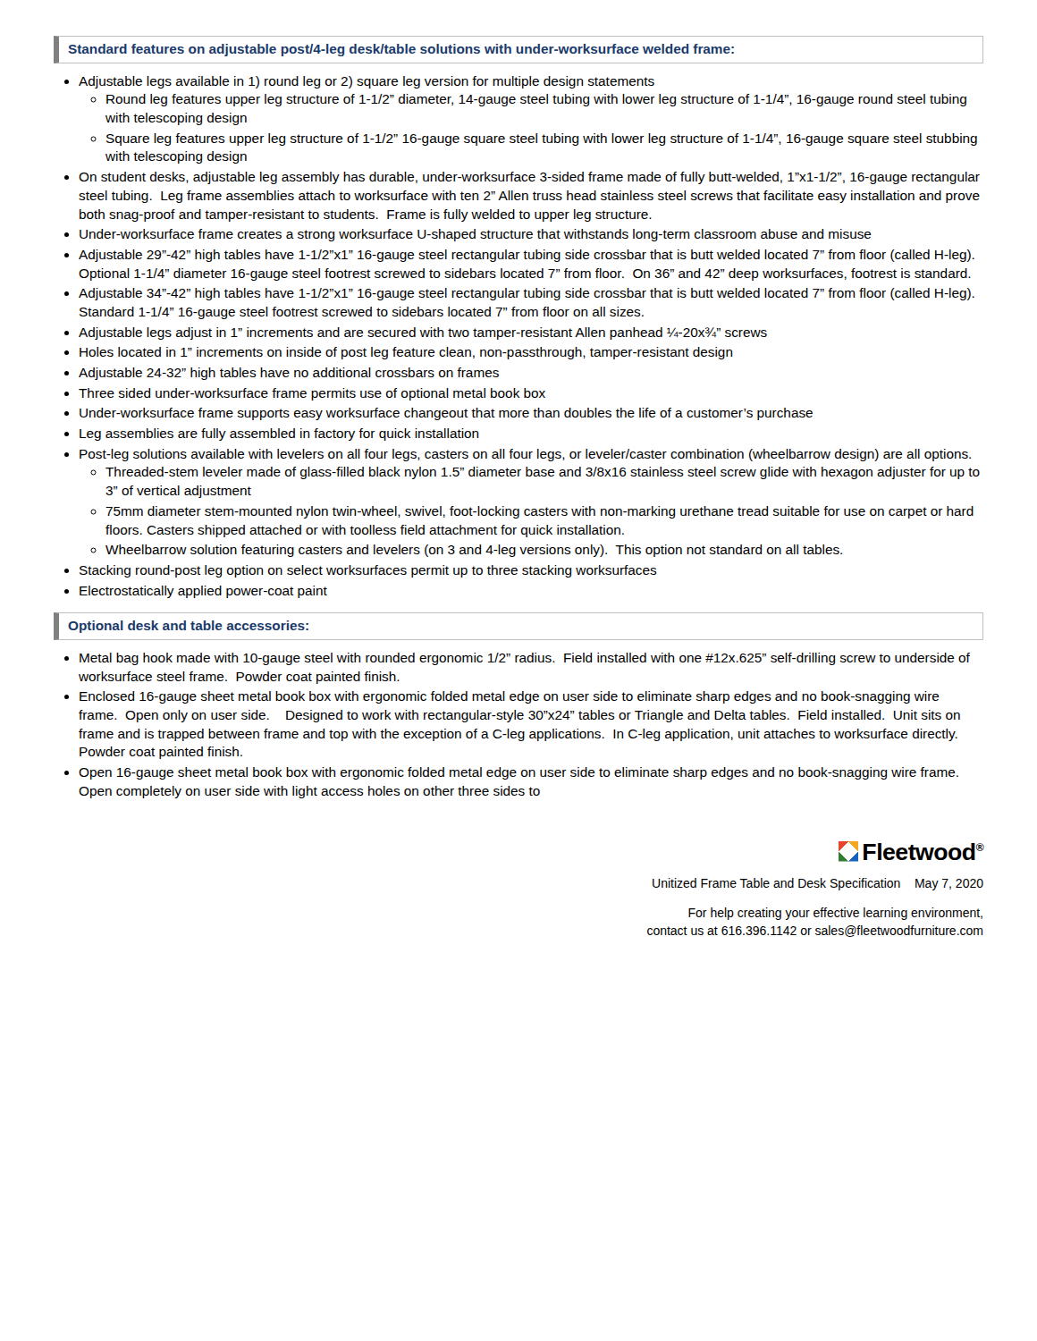Standard features on adjustable post/4-leg desk/table solutions with under-worksurface welded frame:
Adjustable legs available in 1) round leg or 2) square leg version for multiple design statements
Round leg features upper leg structure of 1-1/2” diameter, 14-gauge steel tubing with lower leg structure of 1-1/4”, 16-gauge round steel tubing with telescoping design
Square leg features upper leg structure of 1-1/2” 16-gauge square steel tubing with lower leg structure of 1-1/4”, 16-gauge square steel stubbing with telescoping design
On student desks, adjustable leg assembly has durable, under-worksurface 3-sided frame made of fully butt-welded, 1”x1-1/2”, 16-gauge rectangular steel tubing. Leg frame assemblies attach to worksurface with ten 2” Allen truss head stainless steel screws that facilitate easy installation and prove both snag-proof and tamper-resistant to students. Frame is fully welded to upper leg structure.
Under-worksurface frame creates a strong worksurface U-shaped structure that withstands long-term classroom abuse and misuse
Adjustable 29”-42” high tables have 1-1/2”x1” 16-gauge steel rectangular tubing side crossbar that is butt welded located 7” from floor (called H-leg). Optional 1-1/4” diameter 16-gauge steel footrest screwed to sidebars located 7” from floor. On 36” and 42” deep worksurfaces, footrest is standard.
Adjustable 34”-42” high tables have 1-1/2”x1” 16-gauge steel rectangular tubing side crossbar that is butt welded located 7” from floor (called H-leg). Standard 1-1/4” 16-gauge steel footrest screwed to sidebars located 7” from floor on all sizes.
Adjustable legs adjust in 1” increments and are secured with two tamper-resistant Allen panhead ¼-20x¾” screws
Holes located in 1” increments on inside of post leg feature clean, non-passthrough, tamper-resistant design
Adjustable 24-32” high tables have no additional crossbars on frames
Three sided under-worksurface frame permits use of optional metal book box
Under-worksurface frame supports easy worksurface changeout that more than doubles the life of a customer’s purchase
Leg assemblies are fully assembled in factory for quick installation
Post-leg solutions available with levelers on all four legs, casters on all four legs, or leveler/caster combination (wheelbarrow design) are all options.
Threaded-stem leveler made of glass-filled black nylon 1.5” diameter base and 3/8x16 stainless steel screw glide with hexagon adjuster for up to 3” of vertical adjustment
75mm diameter stem-mounted nylon twin-wheel, swivel, foot-locking casters with non-marking urethane tread suitable for use on carpet or hard floors. Casters shipped attached or with toolless field attachment for quick installation.
Wheelbarrow solution featuring casters and levelers (on 3 and 4-leg versions only). This option not standard on all tables.
Stacking round-post leg option on select worksurfaces permit up to three stacking worksurfaces
Electrostatically applied power-coat paint
Optional desk and table accessories:
Metal bag hook made with 10-gauge steel with rounded ergonomic 1/2” radius. Field installed with one #12x.625” self-drilling screw to underside of worksurface steel frame. Powder coat painted finish.
Enclosed 16-gauge sheet metal book box with ergonomic folded metal edge on user side to eliminate sharp edges and no book-snagging wire frame. Open only on user side. Designed to work with rectangular-style 30”x24” tables or Triangle and Delta tables. Field installed. Unit sits on frame and is trapped between frame and top with the exception of a C-leg applications. In C-leg application, unit attaches to worksurface directly. Powder coat painted finish.
Open 16-gauge sheet metal book box with ergonomic folded metal edge on user side to eliminate sharp edges and no book-snagging wire frame. Open completely on user side with light access holes on other three sides to
Fleetwood®
Unitized Frame Table and Desk Specification May 7, 2020
For help creating your effective learning environment,
contact us at 616.396.1142 or sales@fleetwoodfurniture.com